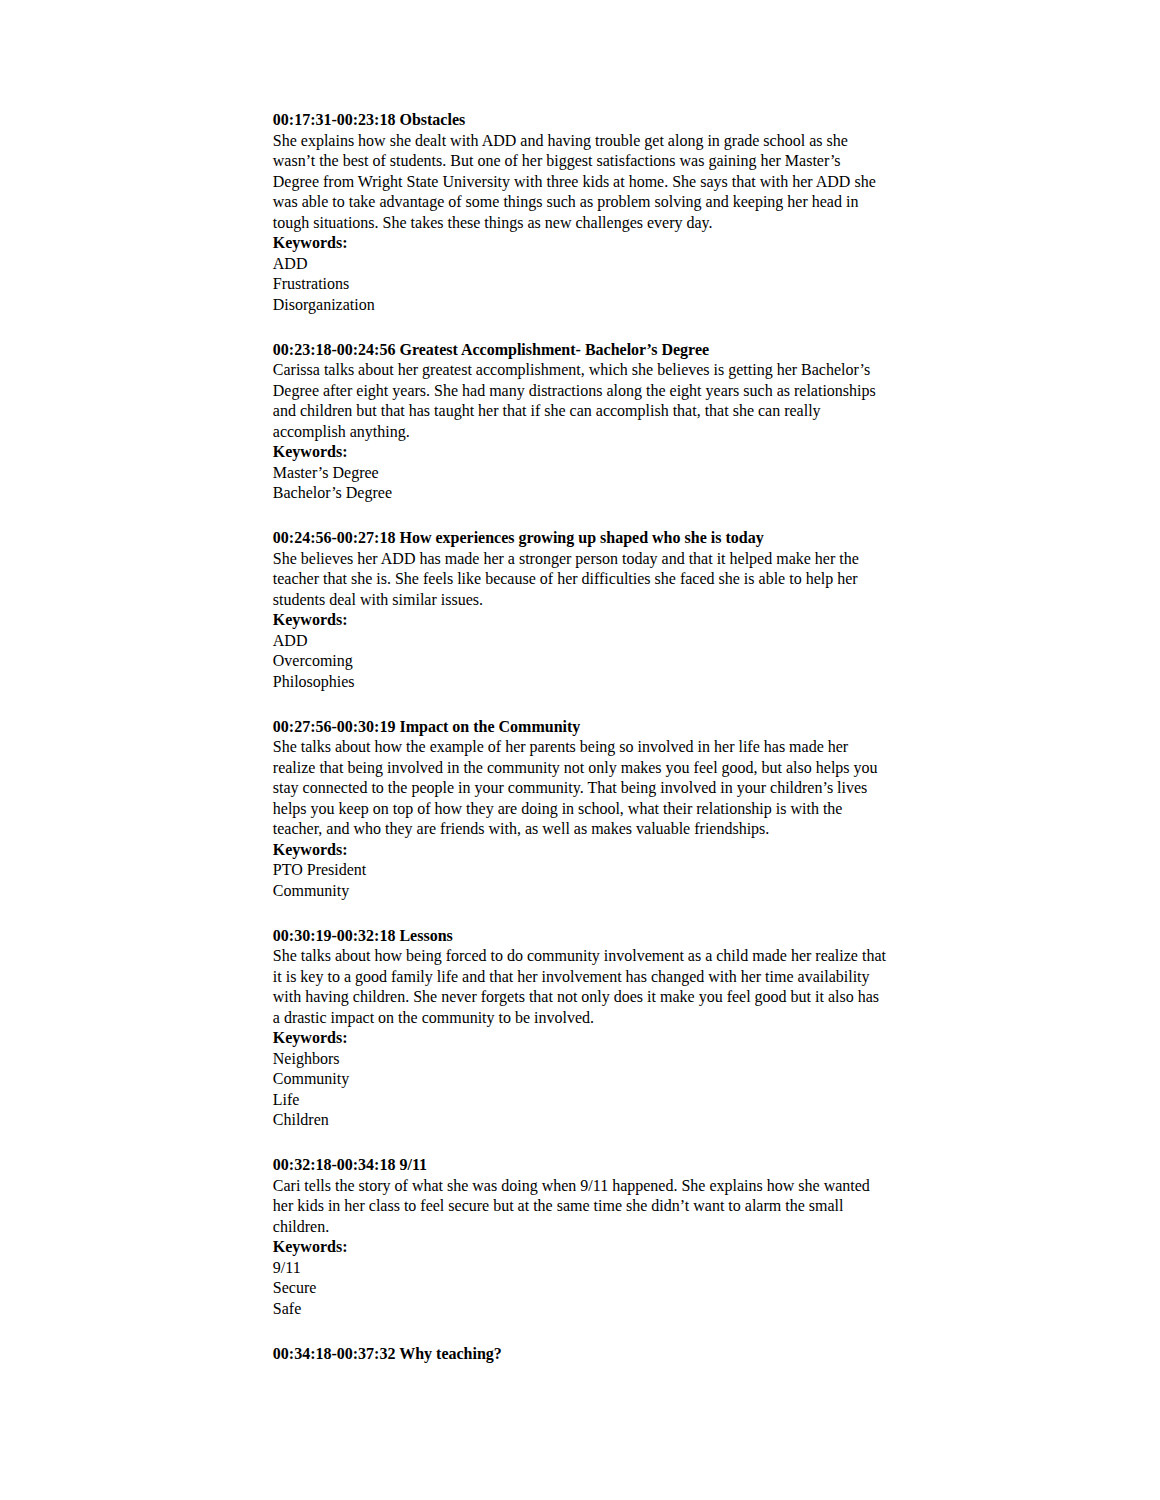00:17:31-00:23:18 Obstacles
She explains how she dealt with ADD and having trouble get along in grade school as she wasn’t the best of students. But one of her biggest satisfactions was gaining her Master’s Degree from Wright State University with three kids at home. She says that with her ADD she was able to take advantage of some things such as problem solving and keeping her head in tough situations. She takes these things as new challenges every day.
Keywords:
ADD
Frustrations
Disorganization
00:23:18-00:24:56 Greatest Accomplishment- Bachelor’s Degree
Carissa talks about her greatest accomplishment, which she believes is getting her Bachelor’s Degree after eight years. She had many distractions along the eight years such as relationships and children but that has taught her that if she can accomplish that, that she can really accomplish anything.
Keywords:
Master’s Degree
Bachelor’s Degree
00:24:56-00:27:18 How experiences growing up shaped who she is today
She believes her ADD has made her a stronger person today and that it helped make her the teacher that she is. She feels like because of her difficulties she faced she is able to help her students deal with similar issues.
Keywords:
ADD
Overcoming
Philosophies
00:27:56-00:30:19 Impact on the Community
She talks about how the example of her parents being so involved in her life has made her realize that being involved in the community not only makes you feel good, but also helps you stay connected to the people in your community. That being involved in your children’s lives helps you keep on top of how they are doing in school, what their relationship is with the teacher, and who they are friends with, as well as makes valuable friendships.
Keywords:
PTO President
Community
00:30:19-00:32:18 Lessons
She talks about how being forced to do community involvement as a child made her realize that it is key to a good family life and that her involvement has changed with her time availability with having children. She never forgets that not only does it make you feel good but it also has a drastic impact on the community to be involved.
Keywords:
Neighbors
Community
Life
Children
00:32:18-00:34:18 9/11
Cari tells the story of what she was doing when 9/11 happened. She explains how she wanted her kids in her class to feel secure but at the same time she didn’t want to alarm the small children.
Keywords:
9/11
Secure
Safe
00:34:18-00:37:32 Why teaching?